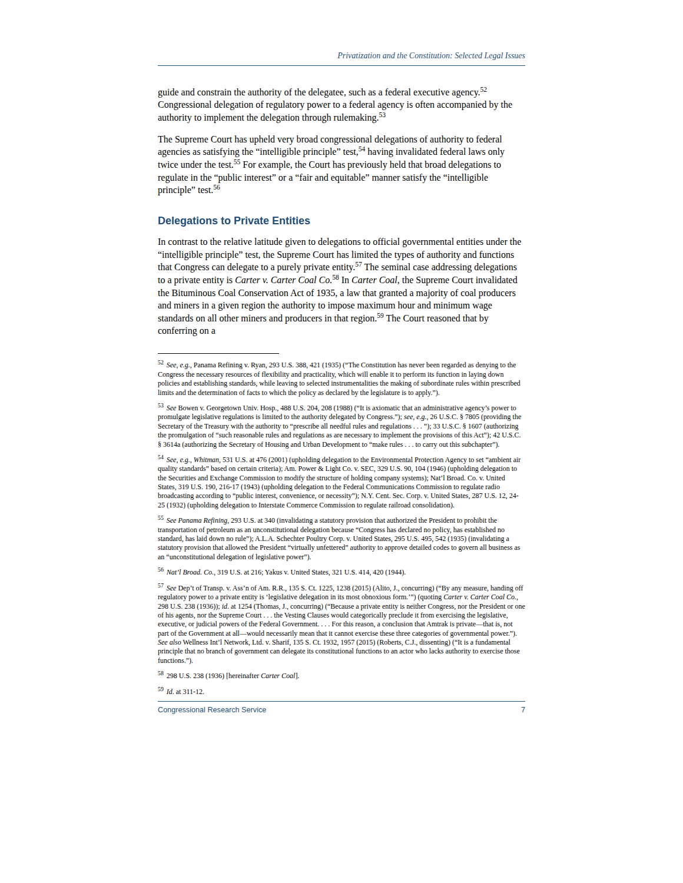Privatization and the Constitution: Selected Legal Issues
guide and constrain the authority of the delegatee, such as a federal executive agency.52 Congressional delegation of regulatory power to a federal agency is often accompanied by the authority to implement the delegation through rulemaking.53
The Supreme Court has upheld very broad congressional delegations of authority to federal agencies as satisfying the “intelligible principle” test,54 having invalidated federal laws only twice under the test.55 For example, the Court has previously held that broad delegations to regulate in the “public interest” or a “fair and equitable” manner satisfy the “intelligible principle” test.56
Delegations to Private Entities
In contrast to the relative latitude given to delegations to official governmental entities under the “intelligible principle” test, the Supreme Court has limited the types of authority and functions that Congress can delegate to a purely private entity.57 The seminal case addressing delegations to a private entity is Carter v. Carter Coal Co.58 In Carter Coal, the Supreme Court invalidated the Bituminous Coal Conservation Act of 1935, a law that granted a majority of coal producers and miners in a given region the authority to impose maximum hour and minimum wage standards on all other miners and producers in that region.59 The Court reasoned that by conferring on a
52 See, e.g., Panama Refining v. Ryan, 293 U.S. 388, 421 (1935) (“The Constitution has never been regarded as denying to the Congress the necessary resources of flexibility and practicality, which will enable it to perform its function in laying down policies and establishing standards, while leaving to selected instrumentalities the making of subordinate rules within prescribed limits and the determination of facts to which the policy as declared by the legislature is to apply.”).
53 See Bowen v. Georgetown Univ. Hosp., 488 U.S. 204, 208 (1988) (“It is axiomatic that an administrative agency’s power to promulgate legislative regulations is limited to the authority delegated by Congress.”); see, e.g., 26 U.S.C. § 7805 (providing the Secretary of the Treasury with the authority to “prescribe all needful rules and regulations . . . ”); 33 U.S.C. § 1607 (authorizing the promulgation of “such reasonable rules and regulations as are necessary to implement the provisions of this Act”); 42 U.S.C. § 3614a (authorizing the Secretary of Housing and Urban Development to “make rules . . . to carry out this subchapter”).
54 See, e.g., Whitman, 531 U.S. at 476 (2001) (upholding delegation to the Environmental Protection Agency to set “ambient air quality standards” based on certain criteria); Am. Power & Light Co. v. SEC, 329 U.S. 90, 104 (1946) (upholding delegation to the Securities and Exchange Commission to modify the structure of holding company systems); Nat’l Broad. Co. v. United States, 319 U.S. 190, 216-17 (1943) (upholding delegation to the Federal Communications Commission to regulate radio broadcasting according to “public interest, convenience, or necessity”); N.Y. Cent. Sec. Corp. v. United States, 287 U.S. 12, 24-25 (1932) (upholding delegation to Interstate Commerce Commission to regulate railroad consolidation).
55 See Panama Refining, 293 U.S. at 340 (invalidating a statutory provision that authorized the President to prohibit the transportation of petroleum as an unconstitutional delegation because “Congress has declared no policy, has established no standard, has laid down no rule”); A.L.A. Schechter Poultry Corp. v. United States, 295 U.S. 495, 542 (1935) (invalidating a statutory provision that allowed the President “virtually unfettered” authority to approve detailed codes to govern all business as an “unconstitutional delegation of legislative power”).
56 Nat’l Broad. Co., 319 U.S. at 216; Yakus v. United States, 321 U.S. 414, 420 (1944).
57 See Dep’t of Transp. v. Ass’n of Am. R.R., 135 S. Ct. 1225, 1238 (2015) (Alito, J., concurring) (“By any measure, handing off regulatory power to a private entity is ‘legislative delegation in its most obnoxious form.’”) (quoting Carter v. Carter Coal Co., 298 U.S. 238 (1936)); id. at 1254 (Thomas, J., concurring) (“Because a private entity is neither Congress, nor the President or one of his agents, nor the Supreme Court . . . the Vesting Clauses would categorically preclude it from exercising the legislative, executive, or judicial powers of the Federal Government. . . . For this reason, a conclusion that Amtrak is private—that is, not part of the Government at all—would necessarily mean that it cannot exercise these three categories of governmental power.”). See also Wellness Int’l Network, Ltd. v. Sharif, 135 S. Ct. 1932, 1957 (2015) (Roberts, C.J., dissenting) (“It is a fundamental principle that no branch of government can delegate its constitutional functions to an actor who lacks authority to exercise those functions.”).
58 298 U.S. 238 (1936) [hereinafter Carter Coal].
59 Id. at 311-12.
Congressional Research Service 7